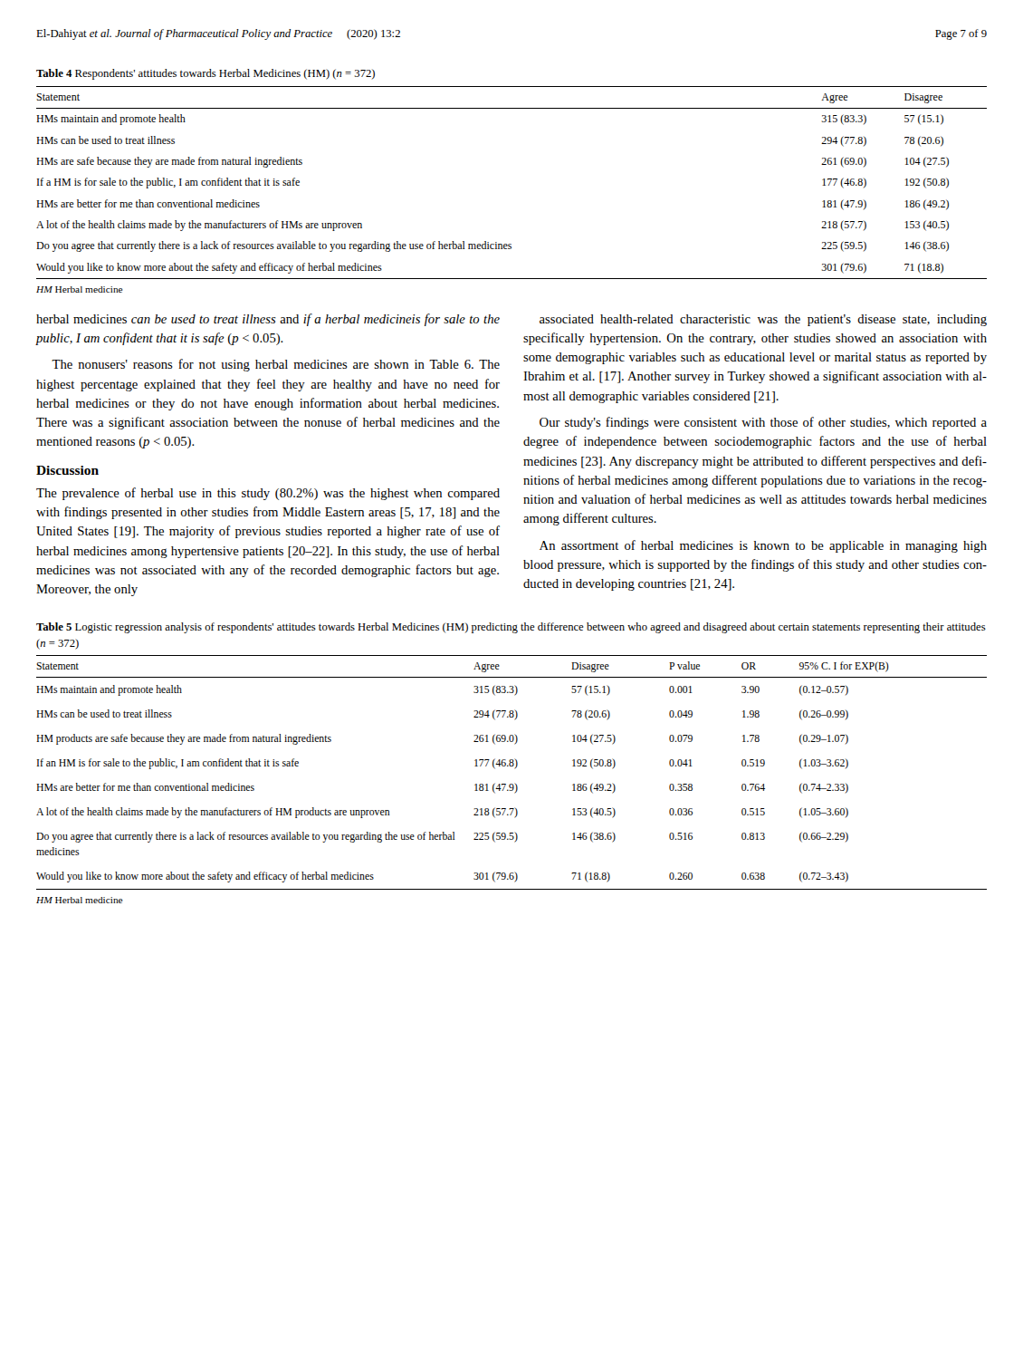El-Dahiyat et al. Journal of Pharmaceutical Policy and Practice (2020) 13:2
Page 7 of 9
Table 4 Respondents' attitudes towards Herbal Medicines (HM) (n = 372)
| Statement | Agree | Disagree |
| --- | --- | --- |
| HMs maintain and promote health | 315 (83.3) | 57 (15.1) |
| HMs can be used to treat illness | 294 (77.8) | 78 (20.6) |
| HMs are safe because they are made from natural ingredients | 261 (69.0) | 104 (27.5) |
| If a HM is for sale to the public, I am confident that it is safe | 177 (46.8) | 192 (50.8) |
| HMs are better for me than conventional medicines | 181 (47.9) | 186 (49.2) |
| A lot of the health claims made by the manufacturers of HMs are unproven | 218 (57.7) | 153 (40.5) |
| Do you agree that currently there is a lack of resources available to you regarding the use of herbal medicines | 225 (59.5) | 146 (38.6) |
| Would you like to know more about the safety and efficacy of herbal medicines | 301 (79.6) | 71 (18.8) |
HM Herbal medicine
herbal medicines can be used to treat illness and if a herbal medicineis for sale to the public, I am confident that it is safe (p < 0.05).
The nonusers' reasons for not using herbal medicines are shown in Table 6. The highest percentage explained that they feel they are healthy and have no need for herbal medicines or they do not have enough information about herbal medicines. There was a significant association between the nonuse of herbal medicines and the mentioned reasons (p < 0.05).
Discussion
The prevalence of herbal use in this study (80.2%) was the highest when compared with findings presented in other studies from Middle Eastern areas [5, 17, 18] and the United States [19]. The majority of previous studies reported a higher rate of use of herbal medicines among hypertensive patients [20–22]. In this study, the use of herbal medicines was not associated with any of the recorded demographic factors but age. Moreover, the only
associated health-related characteristic was the patient's disease state, including specifically hypertension. On the contrary, other studies showed an association with some demographic variables such as educational level or marital status as reported by Ibrahim et al. [17]. Another survey in Turkey showed a significant association with almost all demographic variables considered [21].
Our study's findings were consistent with those of other studies, which reported a degree of independence between sociodemographic factors and the use of herbal medicines [23]. Any discrepancy might be attributed to different perspectives and definitions of herbal medicines among different populations due to variations in the recognition and valuation of herbal medicines as well as attitudes towards herbal medicines among different cultures.
An assortment of herbal medicines is known to be applicable in managing high blood pressure, which is supported by the findings of this study and other studies conducted in developing countries [21, 24].
Table 5 Logistic regression analysis of respondents' attitudes towards Herbal Medicines (HM) predicting the difference between who agreed and disagreed about certain statements representing their attitudes (n = 372)
| Statement | Agree | Disagree | P value | OR | 95% C. I for EXP(B) |
| --- | --- | --- | --- | --- | --- |
| HMs maintain and promote health | 315 (83.3) | 57 (15.1) | 0.001 | 3.90 | (0.12–0.57) |
| HMs can be used to treat illness | 294 (77.8) | 78 (20.6) | 0.049 | 1.98 | (0.26–0.99) |
| HM products are safe because they are made from natural ingredients | 261 (69.0) | 104 (27.5) | 0.079 | 1.78 | (0.29–1.07) |
| If an HM is for sale to the public, I am confident that it is safe | 177 (46.8) | 192 (50.8) | 0.041 | 0.519 | (1.03–3.62) |
| HMs are better for me than conventional medicines | 181 (47.9) | 186 (49.2) | 0.358 | 0.764 | (0.74–2.33) |
| A lot of the health claims made by the manufacturers of HM products are unproven | 218 (57.7) | 153 (40.5) | 0.036 | 0.515 | (1.05–3.60) |
| Do you agree that currently there is a lack of resources available to you regarding the use of herbal medicines | 225 (59.5) | 146 (38.6) | 0.516 | 0.813 | (0.66–2.29) |
| Would you like to know more about the safety and efficacy of herbal medicines | 301 (79.6) | 71 (18.8) | 0.260 | 0.638 | (0.72–3.43) |
HM Herbal medicine